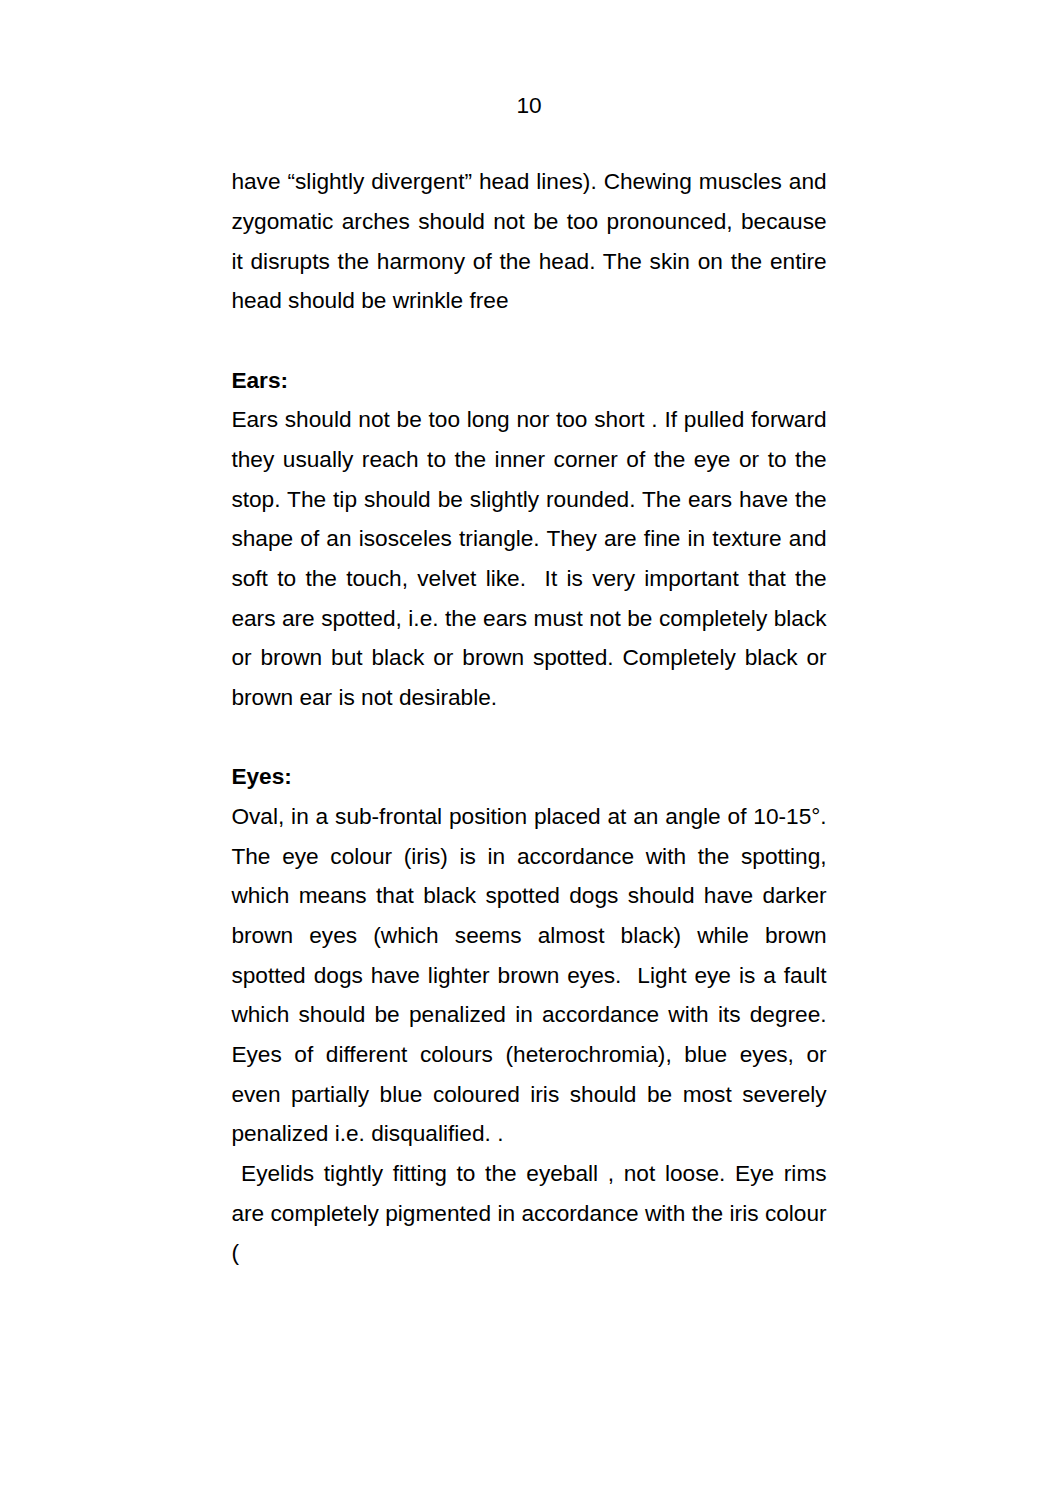10
have “slightly divergent” head lines). Chewing muscles and zygomatic arches should not be too pronounced, because it disrupts the harmony of the head. The skin on the entire head should be wrinkle free
Ears:
Ears should not be too long nor too short . If pulled forward they usually reach to the inner corner of the eye or to the stop. The tip should be slightly rounded. The ears have the shape of an isosceles triangle. They are fine in texture and soft to the touch, velvet like. It is very important that the ears are spotted, i.e. the ears must not be completely black or brown but black or brown spotted. Completely black or brown ear is not desirable.
Eyes:
Oval, in a sub-frontal position placed at an angle of 10-15°. The eye colour (iris) is in accordance with the spotting, which means that black spotted dogs should have darker brown eyes (which seems almost black) while brown spotted dogs have lighter brown eyes. Light eye is a fault which should be penalized in accordance with its degree. Eyes of different colours (heterochromia), blue eyes, or even partially blue coloured iris should be most severely penalized i.e. disqualified. .
Eyelids tightly fitting to the eyeball , not loose. Eye rims are completely pigmented in accordance with the iris colour (